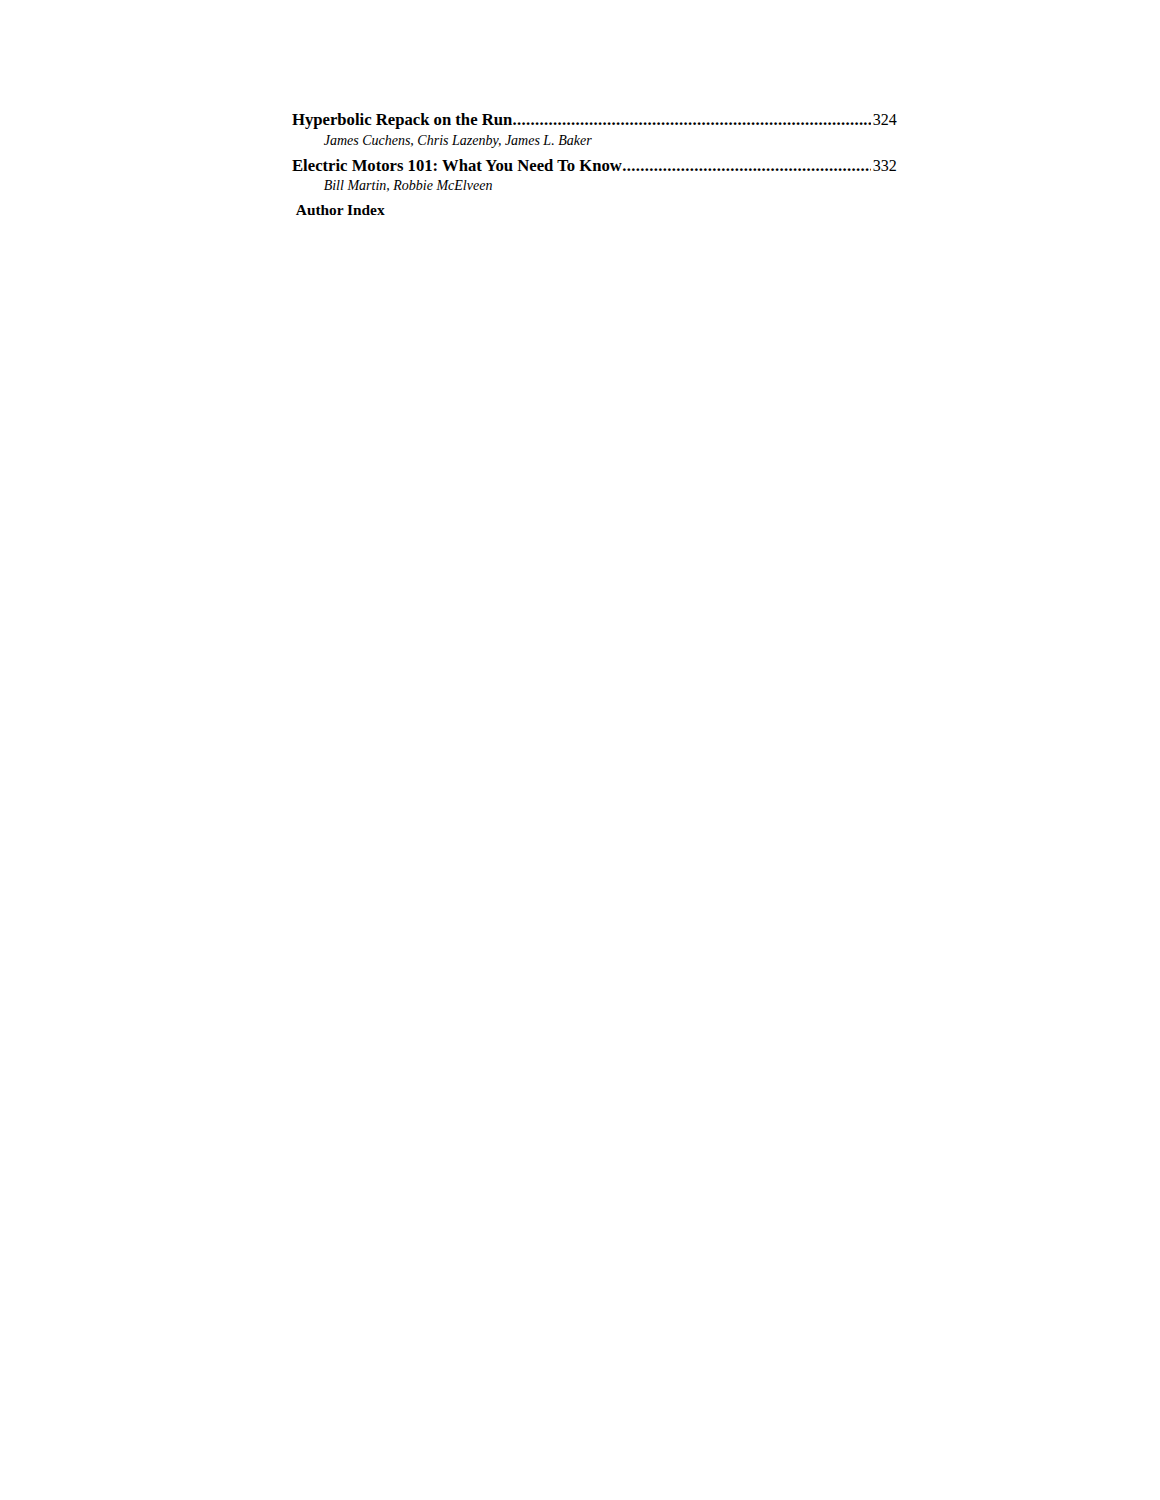Hyperbolic Repack on the Run .......................................................................................................................... 324
James Cuchens, Chris Lazenby, James L. Baker
Electric Motors 101: What You Need To Know .......................................................................................................... 332
Bill Martin, Robbie McElveen
Author Index